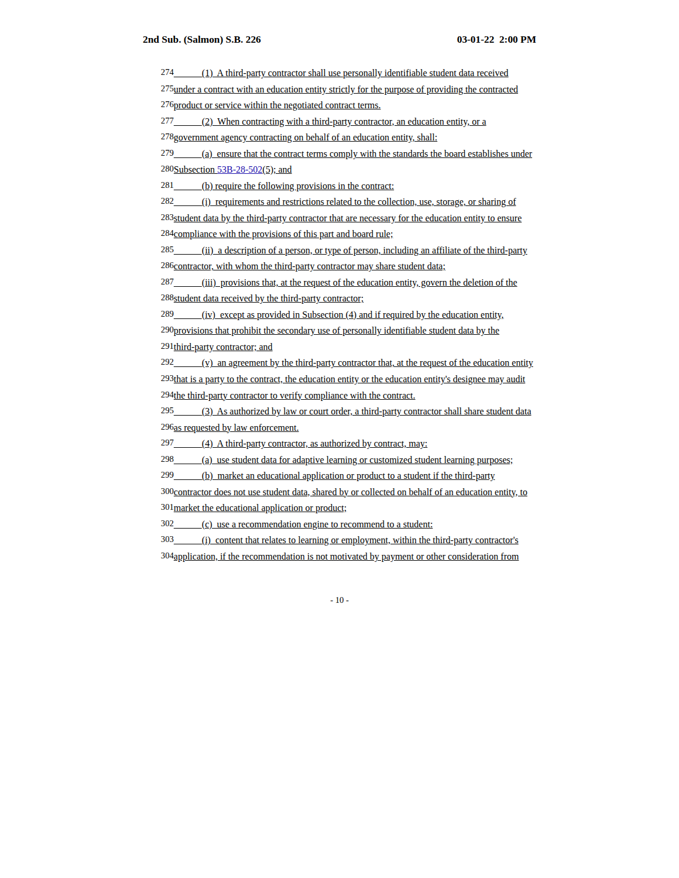2nd Sub. (Salmon) S.B. 226
03-01-22 2:00 PM
| 274 | (1) A third-party contractor shall use personally identifiable student data received |
| 275 | under a contract with an education entity strictly for the purpose of providing the contracted |
| 276 | product or service within the negotiated contract terms. |
| 277 | (2) When contracting with a third-party contractor, an education entity, or a |
| 278 | government agency contracting on behalf of an education entity, shall: |
| 279 | (a) ensure that the contract terms comply with the standards the board establishes under |
| 280 | Subsection 53B-28-502 (5); and |
| 281 | (b) require the following provisions in the contract: |
| 282 | (i) requirements and restrictions related to the collection, use, storage, or sharing of |
| 283 | student data by the third-party contractor that are necessary for the education entity to ensure |
| 284 | compliance with the provisions of this part and board rule; |
| 285 | (ii) a description of a person, or type of person, including an affiliate of the third-party |
| 286 | contractor, with whom the third-party contractor may share student data; |
| 287 | (iii) provisions that, at the request of the education entity, govern the deletion of the |
| 288 | student data received by the third-party contractor; |
| 289 | (iv) except as provided in Subsection (4) and if required by the education entity, |
| 290 | provisions that prohibit the secondary use of personally identifiable student data by the |
| 291 | third-party contractor; and |
| 292 | (v) an agreement by the third-party contractor that, at the request of the education entity |
| 293 | that is a party to the contract, the education entity or the education entity's designee may audit |
| 294 | the third-party contractor to verify compliance with the contract. |
| 295 | (3) As authorized by law or court order, a third-party contractor shall share student data |
| 296 | as requested by law enforcement. |
| 297 | (4) A third-party contractor, as authorized by contract, may: |
| 298 | (a) use student data for adaptive learning or customized student learning purposes; |
| 299 | (b) market an educational application or product to a student if the third-party |
| 300 | contractor does not use student data, shared by or collected on behalf of an education entity, to |
| 301 | market the educational application or product; |
| 302 | (c) use a recommendation engine to recommend to a student: |
| 303 | (i) content that relates to learning or employment, within the third-party contractor's |
| 304 | application, if the recommendation is not motivated by payment or other consideration from |
- 10 -